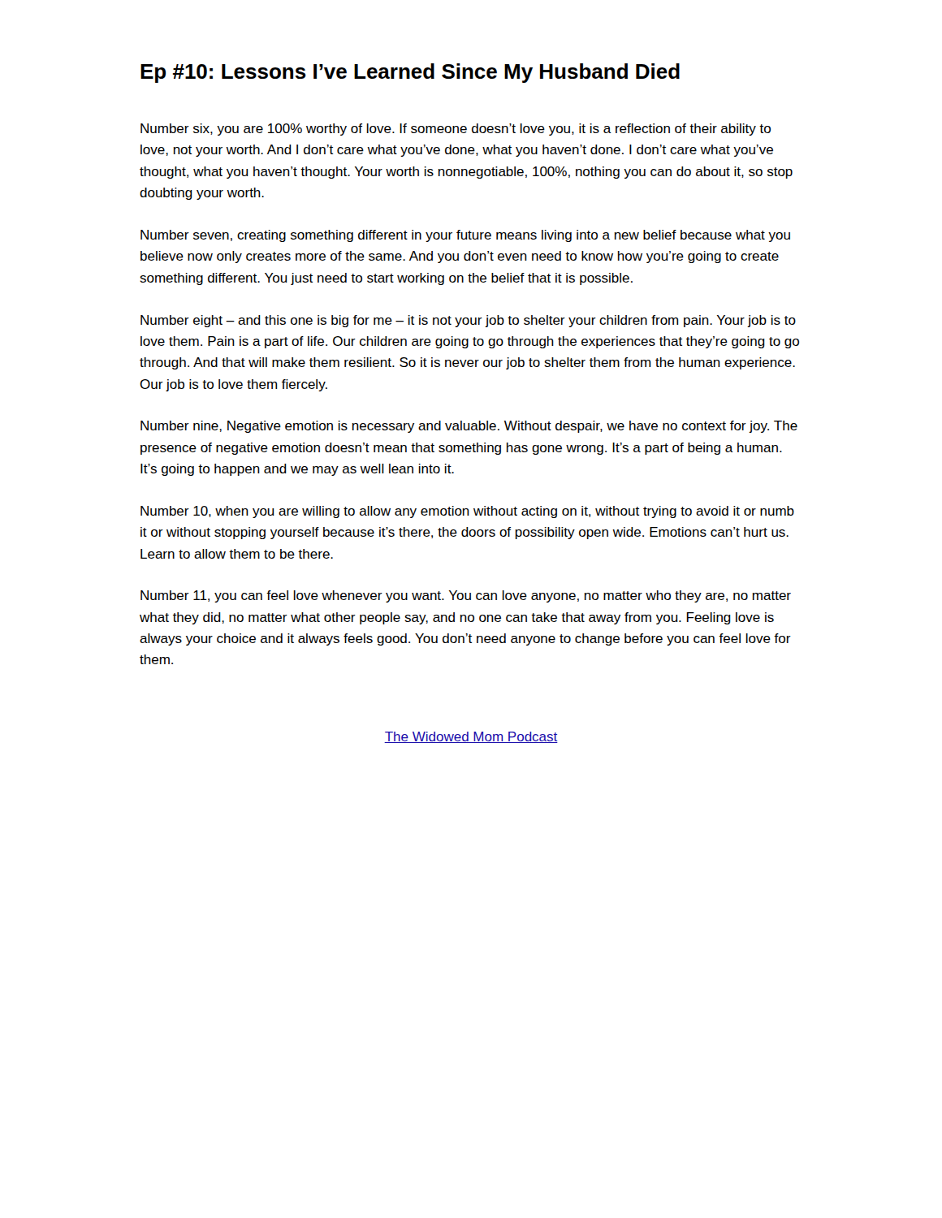Ep #10: Lessons I’ve Learned Since My Husband Died
Number six, you are 100% worthy of love. If someone doesn’t love you, it is a reflection of their ability to love, not your worth. And I don’t care what you’ve done, what you haven’t done. I don’t care what you’ve thought, what you haven’t thought. Your worth is nonnegotiable, 100%, nothing you can do about it, so stop doubting your worth.
Number seven, creating something different in your future means living into a new belief because what you believe now only creates more of the same. And you don’t even need to know how you’re going to create something different. You just need to start working on the belief that it is possible.
Number eight – and this one is big for me – it is not your job to shelter your children from pain. Your job is to love them. Pain is a part of life. Our children are going to go through the experiences that they’re going to go through. And that will make them resilient. So it is never our job to shelter them from the human experience. Our job is to love them fiercely.
Number nine, Negative emotion is necessary and valuable. Without despair, we have no context for joy. The presence of negative emotion doesn’t mean that something has gone wrong. It’s a part of being a human. It’s going to happen and we may as well lean into it.
Number 10, when you are willing to allow any emotion without acting on it, without trying to avoid it or numb it or without stopping yourself because it’s there, the doors of possibility open wide. Emotions can’t hurt us. Learn to allow them to be there.
Number 11, you can feel love whenever you want. You can love anyone, no matter who they are, no matter what they did, no matter what other people say, and no one can take that away from you. Feeling love is always your choice and it always feels good. You don’t need anyone to change before you can feel love for them.
The Widowed Mom Podcast